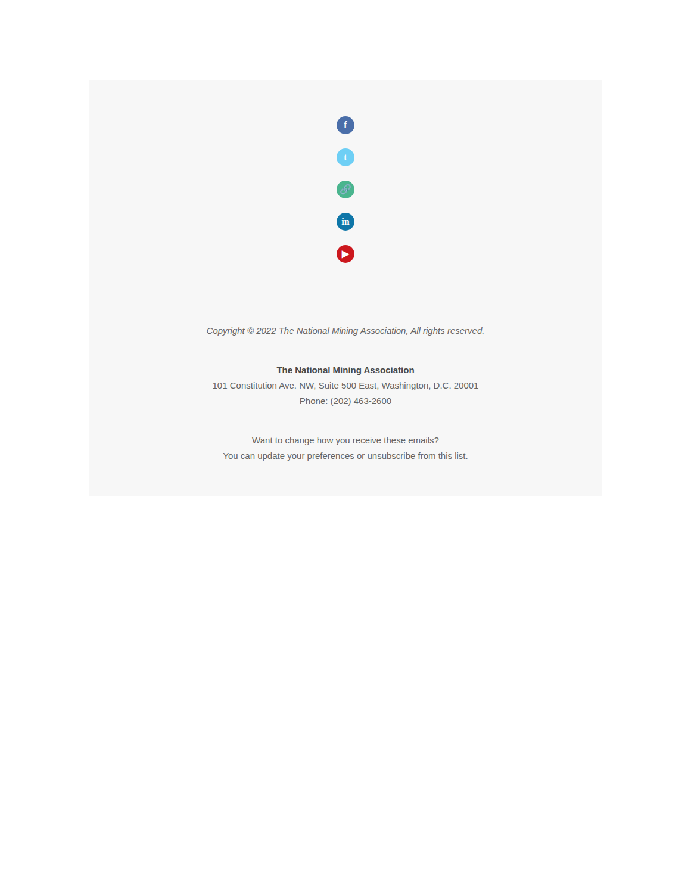f
t
🔗
in
▶
Copyright © 2022 The National Mining Association, All rights reserved.
The National Mining Association
101 Constitution Ave. NW, Suite 500 East, Washington, D.C. 20001
Phone: (202) 463-2600
Want to change how you receive these emails?
You can update your preferences or unsubscribe from this list.